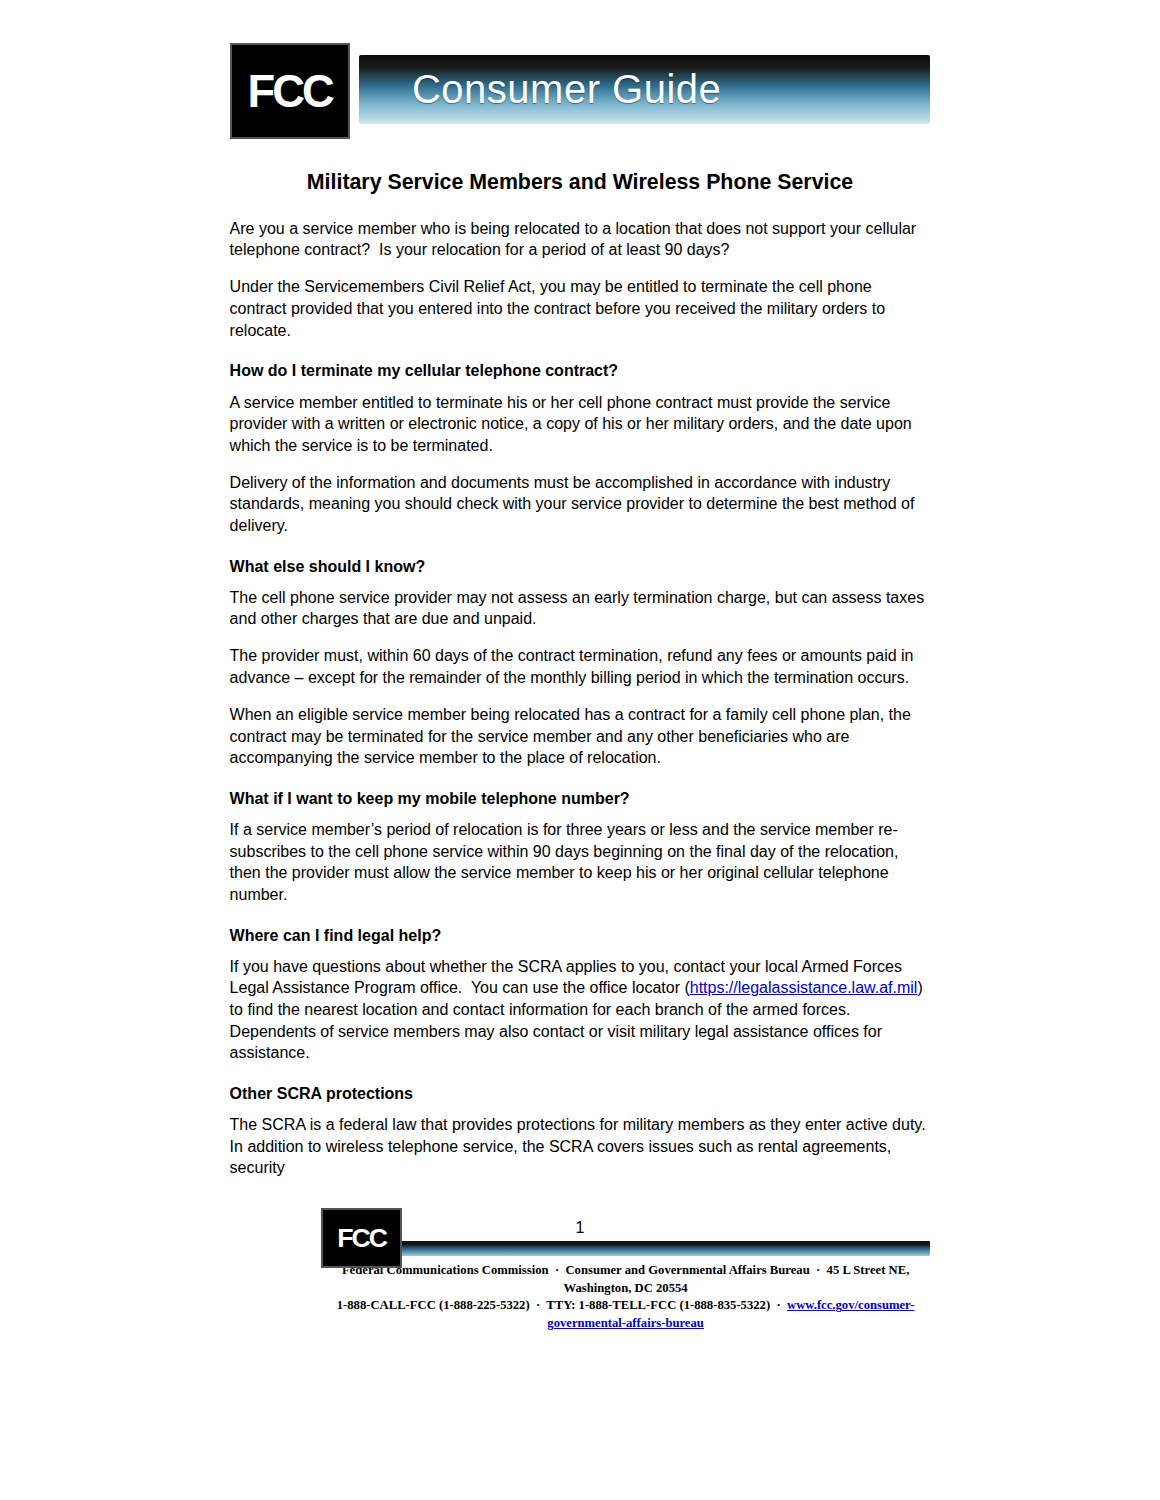Consumer Guide
FCC
Military Service Members and Wireless Phone Service
Are you a service member who is being relocated to a location that does not support your cellular telephone contract? Is your relocation for a period of at least 90 days?
Under the Servicemembers Civil Relief Act, you may be entitled to terminate the cell phone contract provided that you entered into the contract before you received the military orders to relocate.
How do I terminate my cellular telephone contract?
A service member entitled to terminate his or her cell phone contract must provide the service provider with a written or electronic notice, a copy of his or her military orders, and the date upon which the service is to be terminated.
Delivery of the information and documents must be accomplished in accordance with industry standards, meaning you should check with your service provider to determine the best method of delivery.
What else should I know?
The cell phone service provider may not assess an early termination charge, but can assess taxes and other charges that are due and unpaid.
The provider must, within 60 days of the contract termination, refund any fees or amounts paid in advance – except for the remainder of the monthly billing period in which the termination occurs.
When an eligible service member being relocated has a contract for a family cell phone plan, the contract may be terminated for the service member and any other beneficiaries who are accompanying the service member to the place of relocation.
What if I want to keep my mobile telephone number?
If a service member’s period of relocation is for three years or less and the service member re-subscribes to the cell phone service within 90 days beginning on the final day of the relocation, then the provider must allow the service member to keep his or her original cellular telephone number.
Where can I find legal help?
If you have questions about whether the SCRA applies to you, contact your local Armed Forces Legal Assistance Program office. You can use the office locator (https://legalassistance.law.af.mil) to find the nearest location and contact information for each branch of the armed forces. Dependents of service members may also contact or visit military legal assistance offices for assistance.
Other SCRA protections
The SCRA is a federal law that provides protections for military members as they enter active duty. In addition to wireless telephone service, the SCRA covers issues such as rental agreements, security
1
FCC
Federal Communications Commission · Consumer and Governmental Affairs Bureau · 45 L Street NE, Washington, DC 20554
1-888-CALL-FCC (1-888-225-5322) · TTY: 1-888-TELL-FCC (1-888-835-5322) · www.fcc.gov/consumer-governmental-affairs-bureau